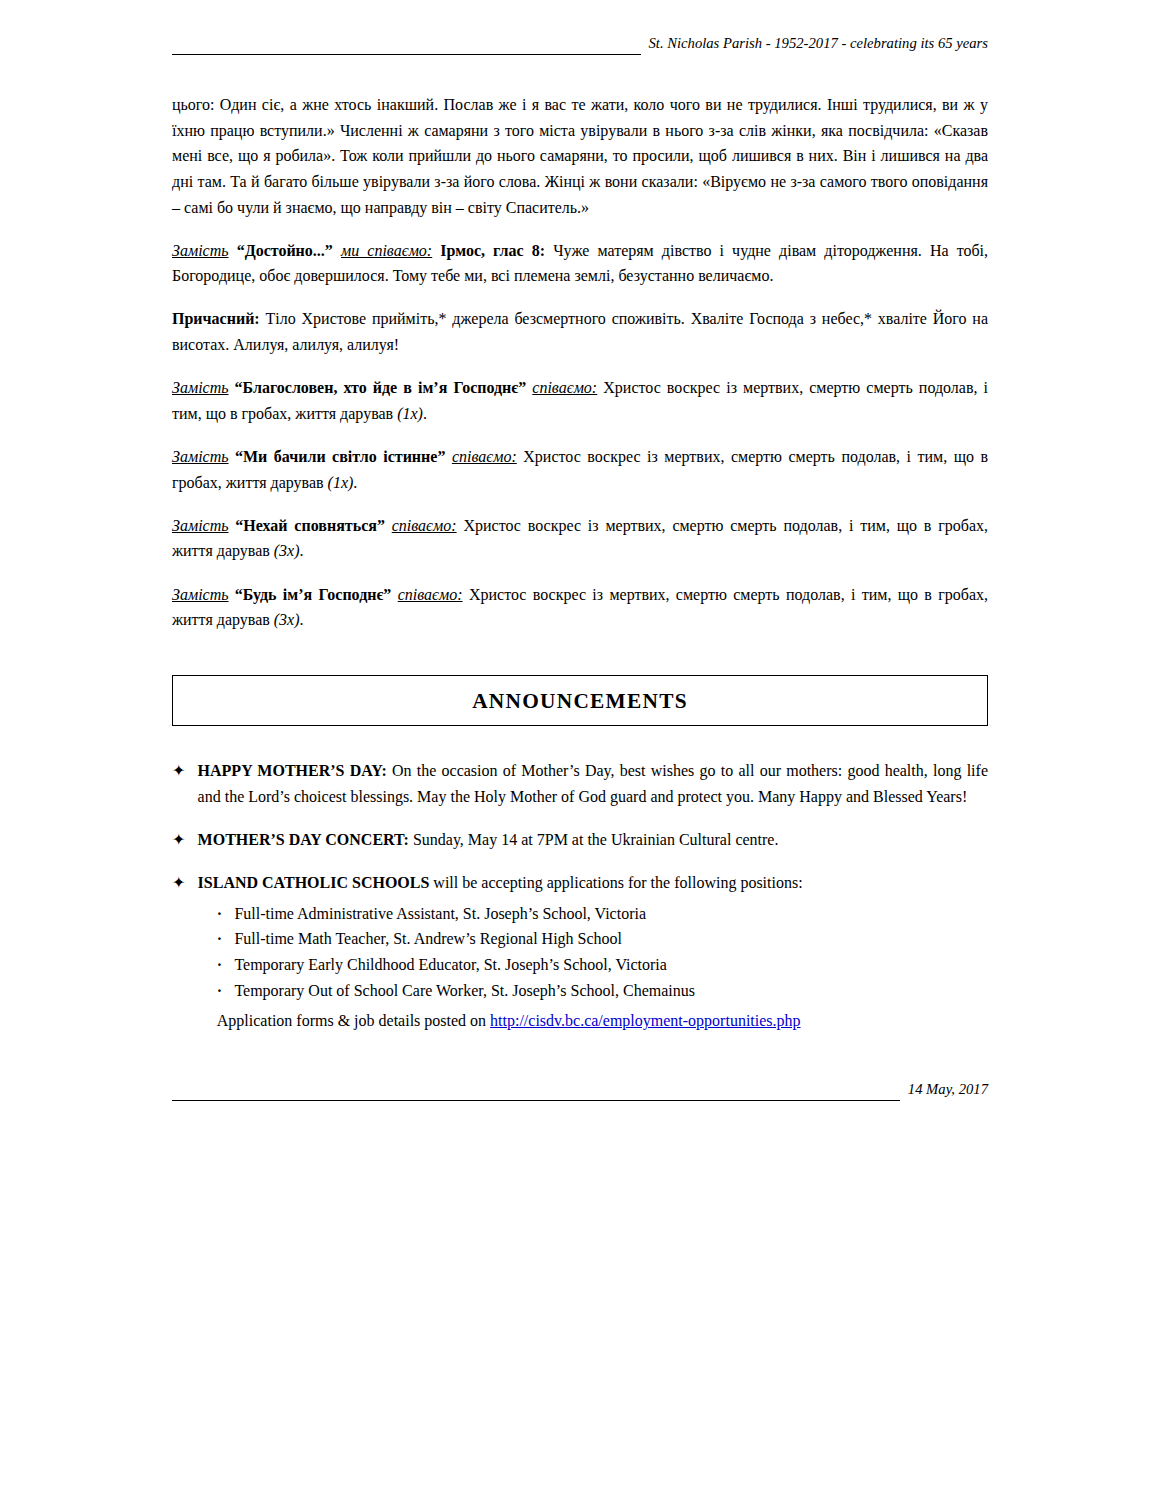St. Nicholas Parish - 1952-2017 - celebrating its 65 years
цього: Один сіє, а жне хтось інакший. Послав же і я вас те жати, коло чого ви не трудилися. Інші трудилися, ви ж у їхню працю вступили.» Численні ж самаряни з того міста увірували в нього з-за слів жінки, яка посвідчила: «Сказав мені все, що я робила». Тож коли прийшли до нього самаряни, то просили, щоб лишився в них. Він і лишився на два дні там. Та й багато більше увірували з-за його слова. Жінці ж вони сказали: «Віруємо не з-за самого твого оповідання – самі бо чули й знаємо, що направду він – світу Спаситель.»
Замість “Достойно...” ми співаємо: Ірмос, глас 8: Чуже матерям дівство і чудне дівам дітородження. На тобі, Богородице, обоє довершилося. Тому тебе ми, всі племена землі, безустанно величаємо.
Причасний: Тіло Христове прийміть,* джерела безсмертного споживіть. Хваліте Господа з небес,* хваліте Його на висотах. Алилуя, алилуя, алилуя!
Замість “Благословен, хто йде в ім’я Господнє” співаємо: Христос воскрес із мертвих, смертю смерть подолав, і тим, що в гробах, життя дарував (1x).
Замість “Ми бачили світло істинне” співаємо: Христос воскрес із мертвих, смертю смерть подолав, і тим, що в гробах, життя дарував (1x).
Замість “Нехай сповняться” співаємо: Христос воскрес із мертвих, смертю смерть подолав, і тим, що в гробах, життя дарував (3x).
Замість “Будь ім’я Господнє” співаємо: Христос воскрес із мертвих, смертю смерть подолав, і тим, що в гробах, життя дарував (3x).
ANNOUNCEMENTS
HAPPY MOTHER’S DAY: On the occasion of Mother’s Day, best wishes go to all our mothers: good health, long life and the Lord’s choicest blessings. May the Holy Mother of God guard and protect you. Many Happy and Blessed Years!
MOTHER’S DAY CONCERT: Sunday, May 14 at 7PM at the Ukrainian Cultural centre.
ISLAND CATHOLIC SCHOOLS will be accepting applications for the following positions:
Full-time Administrative Assistant, St. Joseph’s School, Victoria
Full-time Math Teacher, St. Andrew’s Regional High School
Temporary Early Childhood Educator, St. Joseph’s School, Victoria
Temporary Out of School Care Worker, St. Joseph’s School, Chemainus
Application forms & job details posted on http://cisdv.bc.ca/employment-opportunities.php
14 May, 2017